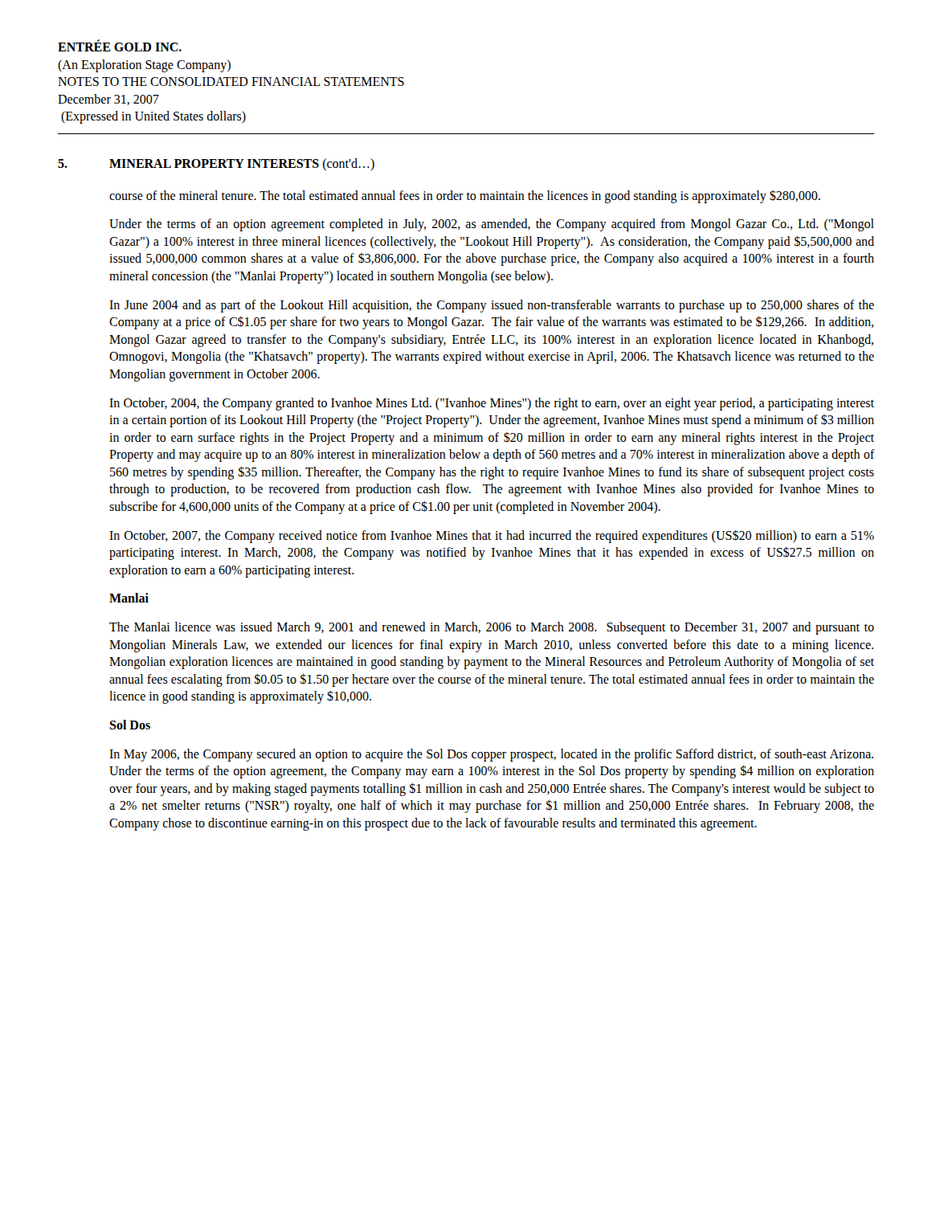ENTRÉE GOLD INC.
(An Exploration Stage Company)
NOTES TO THE CONSOLIDATED FINANCIAL STATEMENTS
December 31, 2007
(Expressed in United States dollars)
5.
MINERAL PROPERTY INTERESTS (cont'd…)
course of the mineral tenure. The total estimated annual fees in order to maintain the licences in good standing is approximately $280,000.
Under the terms of an option agreement completed in July, 2002, as amended, the Company acquired from Mongol Gazar Co., Ltd. ("Mongol Gazar") a 100% interest in three mineral licences (collectively, the "Lookout Hill Property"). As consideration, the Company paid $5,500,000 and issued 5,000,000 common shares at a value of $3,806,000. For the above purchase price, the Company also acquired a 100% interest in a fourth mineral concession (the "Manlai Property") located in southern Mongolia (see below).
In June 2004 and as part of the Lookout Hill acquisition, the Company issued non-transferable warrants to purchase up to 250,000 shares of the Company at a price of C$1.05 per share for two years to Mongol Gazar. The fair value of the warrants was estimated to be $129,266. In addition, Mongol Gazar agreed to transfer to the Company's subsidiary, Entrée LLC, its 100% interest in an exploration licence located in Khanbogd, Omnogovi, Mongolia (the "Khatsavch" property). The warrants expired without exercise in April, 2006. The Khatsavch licence was returned to the Mongolian government in October 2006.
In October, 2004, the Company granted to Ivanhoe Mines Ltd. ("Ivanhoe Mines") the right to earn, over an eight year period, a participating interest in a certain portion of its Lookout Hill Property (the "Project Property"). Under the agreement, Ivanhoe Mines must spend a minimum of $3 million in order to earn surface rights in the Project Property and a minimum of $20 million in order to earn any mineral rights interest in the Project Property and may acquire up to an 80% interest in mineralization below a depth of 560 metres and a 70% interest in mineralization above a depth of 560 metres by spending $35 million. Thereafter, the Company has the right to require Ivanhoe Mines to fund its share of subsequent project costs through to production, to be recovered from production cash flow. The agreement with Ivanhoe Mines also provided for Ivanhoe Mines to subscribe for 4,600,000 units of the Company at a price of C$1.00 per unit (completed in November 2004).
In October, 2007, the Company received notice from Ivanhoe Mines that it had incurred the required expenditures (US$20 million) to earn a 51% participating interest. In March, 2008, the Company was notified by Ivanhoe Mines that it has expended in excess of US$27.5 million on exploration to earn a 60% participating interest.
Manlai
The Manlai licence was issued March 9, 2001 and renewed in March, 2006 to March 2008. Subsequent to December 31, 2007 and pursuant to Mongolian Minerals Law, we extended our licences for final expiry in March 2010, unless converted before this date to a mining licence. Mongolian exploration licences are maintained in good standing by payment to the Mineral Resources and Petroleum Authority of Mongolia of set annual fees escalating from $0.05 to $1.50 per hectare over the course of the mineral tenure. The total estimated annual fees in order to maintain the licence in good standing is approximately $10,000.
Sol Dos
In May 2006, the Company secured an option to acquire the Sol Dos copper prospect, located in the prolific Safford district, of south-east Arizona. Under the terms of the option agreement, the Company may earn a 100% interest in the Sol Dos property by spending $4 million on exploration over four years, and by making staged payments totalling $1 million in cash and 250,000 Entrée shares. The Company's interest would be subject to a 2% net smelter returns ("NSR") royalty, one half of which it may purchase for $1 million and 250,000 Entrée shares. In February 2008, the Company chose to discontinue earning-in on this prospect due to the lack of favourable results and terminated this agreement.